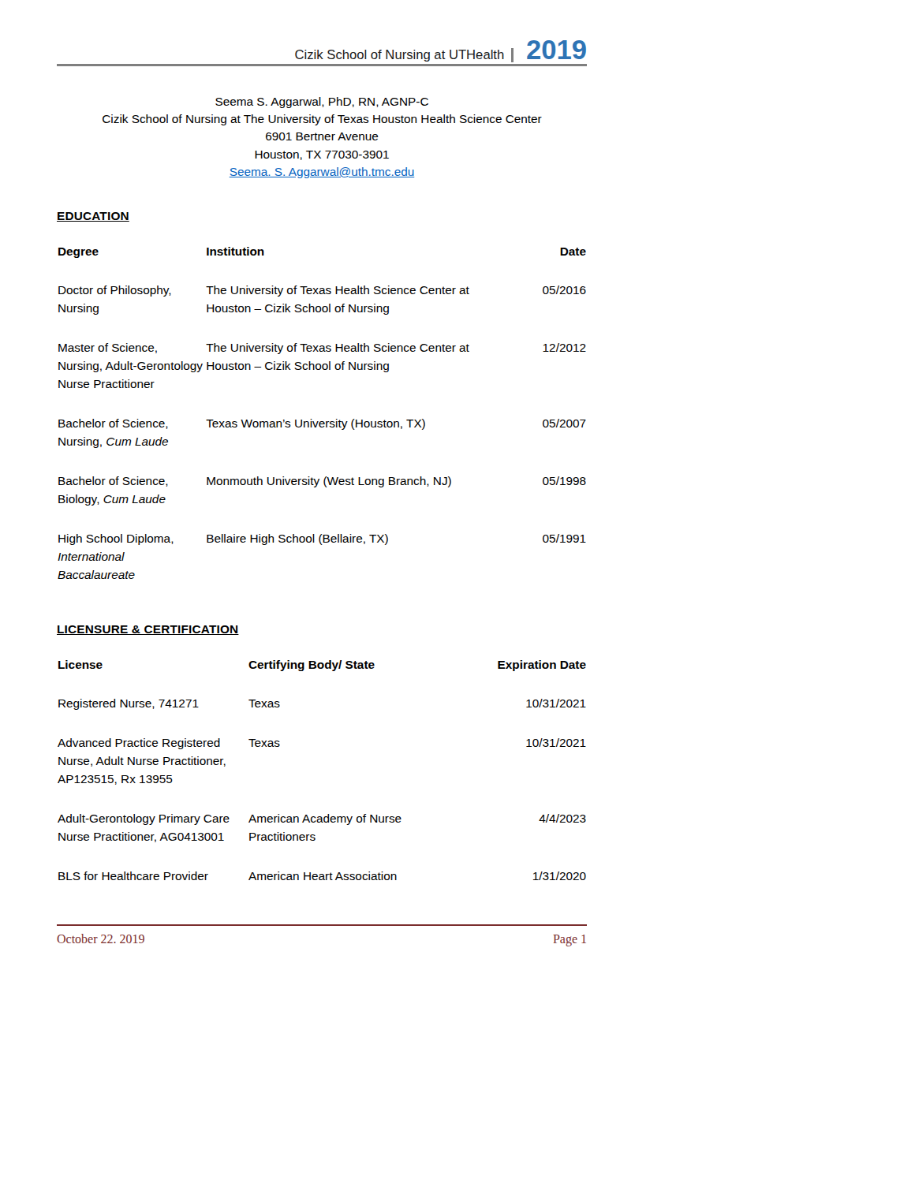Cizik School of Nursing at UTHealth 2019
Seema S. Aggarwal, PhD, RN, AGNP-C
Cizik School of Nursing at The University of Texas Houston Health Science Center
6901 Bertner Avenue
Houston, TX 77030-3901
Seema. S. Aggarwal@uth.tmc.edu
EDUCATION
| Degree | Institution | Date |
| --- | --- | --- |
| Doctor of Philosophy, Nursing | The University of Texas Health Science Center at Houston – Cizik School of Nursing | 05/2016 |
| Master of Science, Nursing, Adult-Gerontology Nurse Practitioner | The University of Texas Health Science Center at Houston – Cizik School of Nursing | 12/2012 |
| Bachelor of Science, Nursing, Cum Laude | Texas Woman’s University (Houston, TX) | 05/2007 |
| Bachelor of Science, Biology, Cum Laude | Monmouth University (West Long Branch, NJ) | 05/1998 |
| High School Diploma, International Baccalaureate | Bellaire High School (Bellaire, TX) | 05/1991 |
LICENSURE & CERTIFICATION
| License | Certifying Body/ State | Expiration Date |
| --- | --- | --- |
| Registered Nurse, 741271 | Texas | 10/31/2021 |
| Advanced Practice Registered Nurse, Adult Nurse Practitioner, AP123515, Rx 13955 | Texas | 10/31/2021 |
| Adult-Gerontology Primary Care Nurse Practitioner, AG0413001 | American Academy of Nurse Practitioners | 4/4/2023 |
| BLS for Healthcare Provider | American Heart Association | 1/31/2020 |
October 22. 2019 Page 1